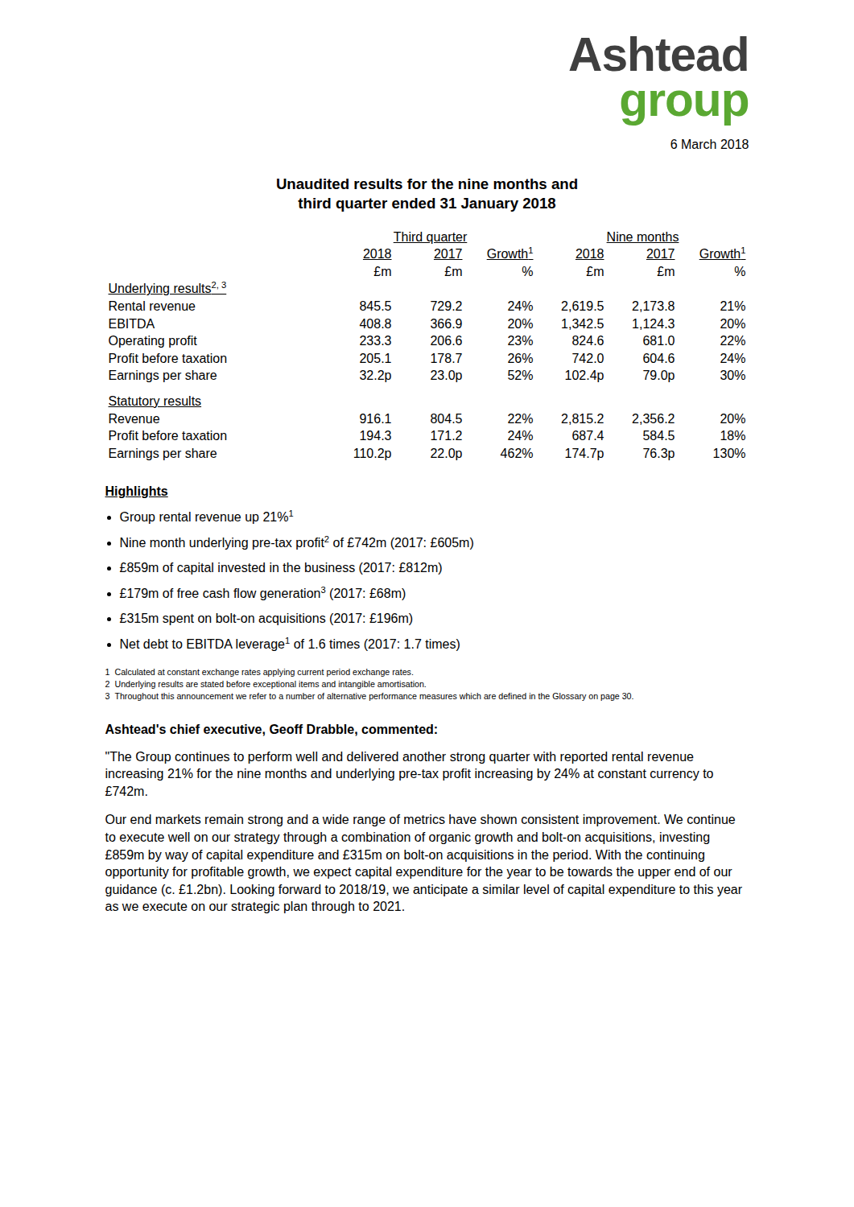Ashtead
group
6 March 2018
Unaudited results for the nine months and
third quarter ended 31 January 2018
| | Third quarter | Nine months |
| | 2018 | 2017 | Growth 1 | 2018 | 2017 | Growth 1 |
| | £m | £m | % | £m | £m | % |
| Underlying results 2, 3 | |
| Rental revenue | 845.5 | 729.2 | 24% | 2,619.5 | 2,173.8 | 21% |
| EBITDA | 408.8 | 366.9 | 20% | 1,342.5 | 1,124.3 | 20% |
| Operating profit | 233.3 | 206.6 | 23% | 824.6 | 681.0 | 22% |
| Profit before taxation | 205.1 | 178.7 | 26% | 742.0 | 604.6 | 24% |
| Earnings per share | 32.2p | 23.0p | 52% | 102.4p | 79.0p | 30% |
| Statutory results | |
| Revenue | 916.1 | 804.5 | 22% | 2,815.2 | 2,356.2 | 20% |
| Profit before taxation | 194.3 | 171.2 | 24% | 687.4 | 584.5 | 18% |
| Earnings per share | 110.2p | 22.0p | 462% | 174.7p | 76.3p | 130% |
Highlights
Group rental revenue up 21%1
Nine month underlying pre-tax profit2 of £742m (2017: £605m)
£859m of capital invested in the business (2017: £812m)
£179m of free cash flow generation3 (2017: £68m)
£315m spent on bolt-on acquisitions (2017: £196m)
Net debt to EBITDA leverage1 of 1.6 times (2017: 1.7 times)
| 1 | Calculated at constant exchange rates applying current period exchange rates. |
| 2 | Underlying results are stated before exceptional items and intangible amortisation. |
| 3 | Throughout this announcement we refer to a number of alternative performance measures which are defined in the Glossary on page 30. |
Ashtead's chief executive, Geoff Drabble, commented:
"The Group continues to perform well and delivered another strong quarter with reported rental revenue increasing 21% for the nine months and underlying pre-tax profit increasing by 24% at constant currency to £742m.
Our end markets remain strong and a wide range of metrics have shown consistent improvement. We continue to execute well on our strategy through a combination of organic growth and bolt-on acquisitions, investing £859m by way of capital expenditure and £315m on bolt-on acquisitions in the period. With the continuing opportunity for profitable growth, we expect capital expenditure for the year to be towards the upper end of our guidance (c. £1.2bn). Looking forward to 2018/19, we anticipate a similar level of capital expenditure to this year as we execute on our strategic plan through to 2021.